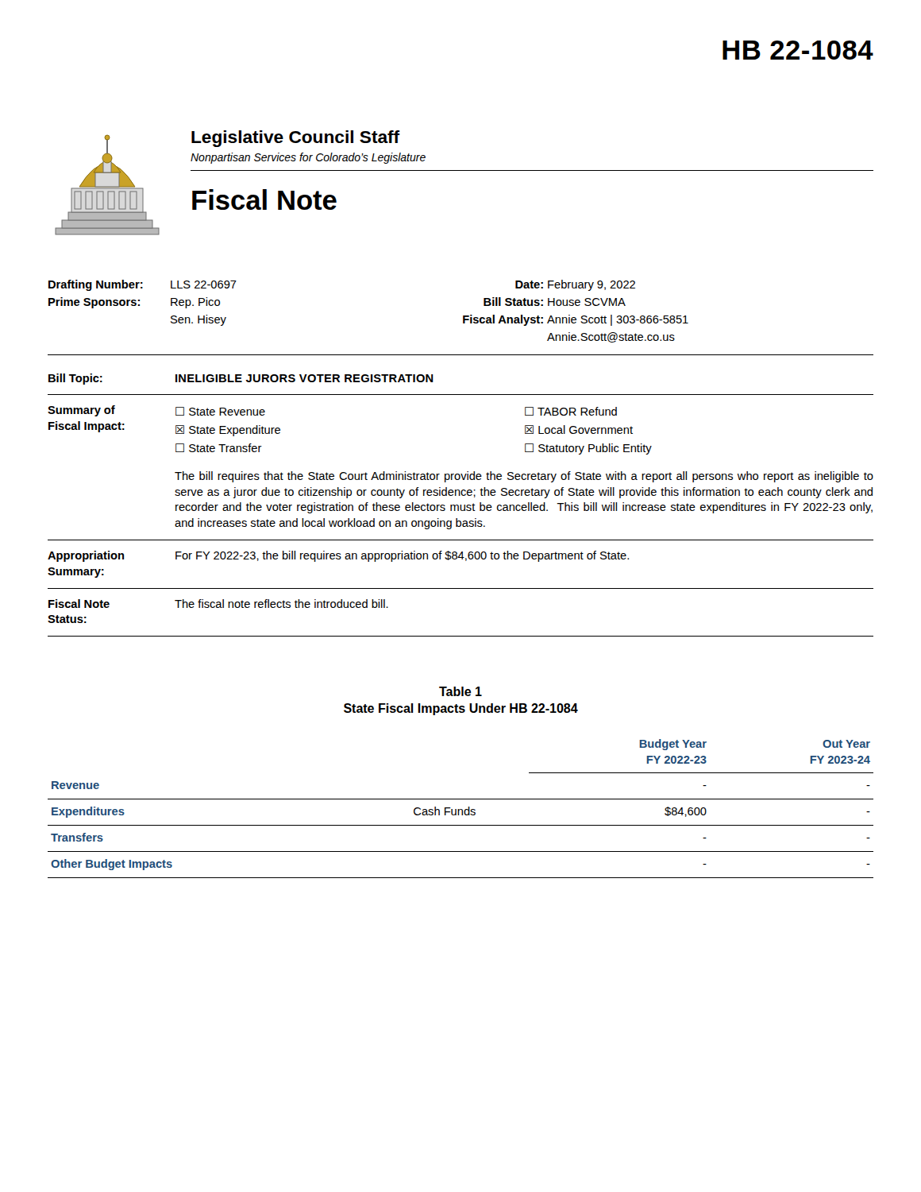HB 22-1084
Legislative Council Staff
Nonpartisan Services for Colorado’s Legislature
Fiscal Note
| Drafting Number: | LLS 22-0697 | Date: | February 9, 2022 |
| Prime Sponsors: | Rep. Pico | Bill Status: | House SCVMA |
| | Sen. Hisey | Fiscal Analyst: | Annie Scott / 303-866-5851 |
| | | | Annie.Scott@state.co.us |
| Bill Topic: | INELIGIBLE JURORS VOTER REGISTRATION |
| Summary of Fiscal Impact: | / ☐ State Revenue / ☐ TABOR Refund / / ☒ State Expenditure / ☒ Local Government / / ☐ State Transfer / ☐ Statutory Public Entity / The bill requires that the State Court Administrator provide the Secretary of State with a report all persons who report as ineligible to serve as a juror due to citizenship or county of residence; the Secretary of State will provide this information to each county clerk and recorder and the voter registration of these electors must be cancelled. This bill will increase state expenditures in FY 2022-23 only, and increases state and local workload on an ongoing basis. |
| Appropriation Summary: | For FY 2022-23, the bill requires an appropriation of $84,600 to the Department of State. |
| Fiscal Note Status: | The fiscal note reflects the introduced bill. |
Table 1
State Fiscal Impacts Under HB 22-1084
| | | Budget Year FY 2022-23 | Out Year FY 2023-24 |
| --- | --- | --- | --- |
| Revenue | | - | - |
| Expenditures | Cash Funds | $84,600 | - |
| Transfers | | - | - |
| Other Budget Impacts | | - | - |